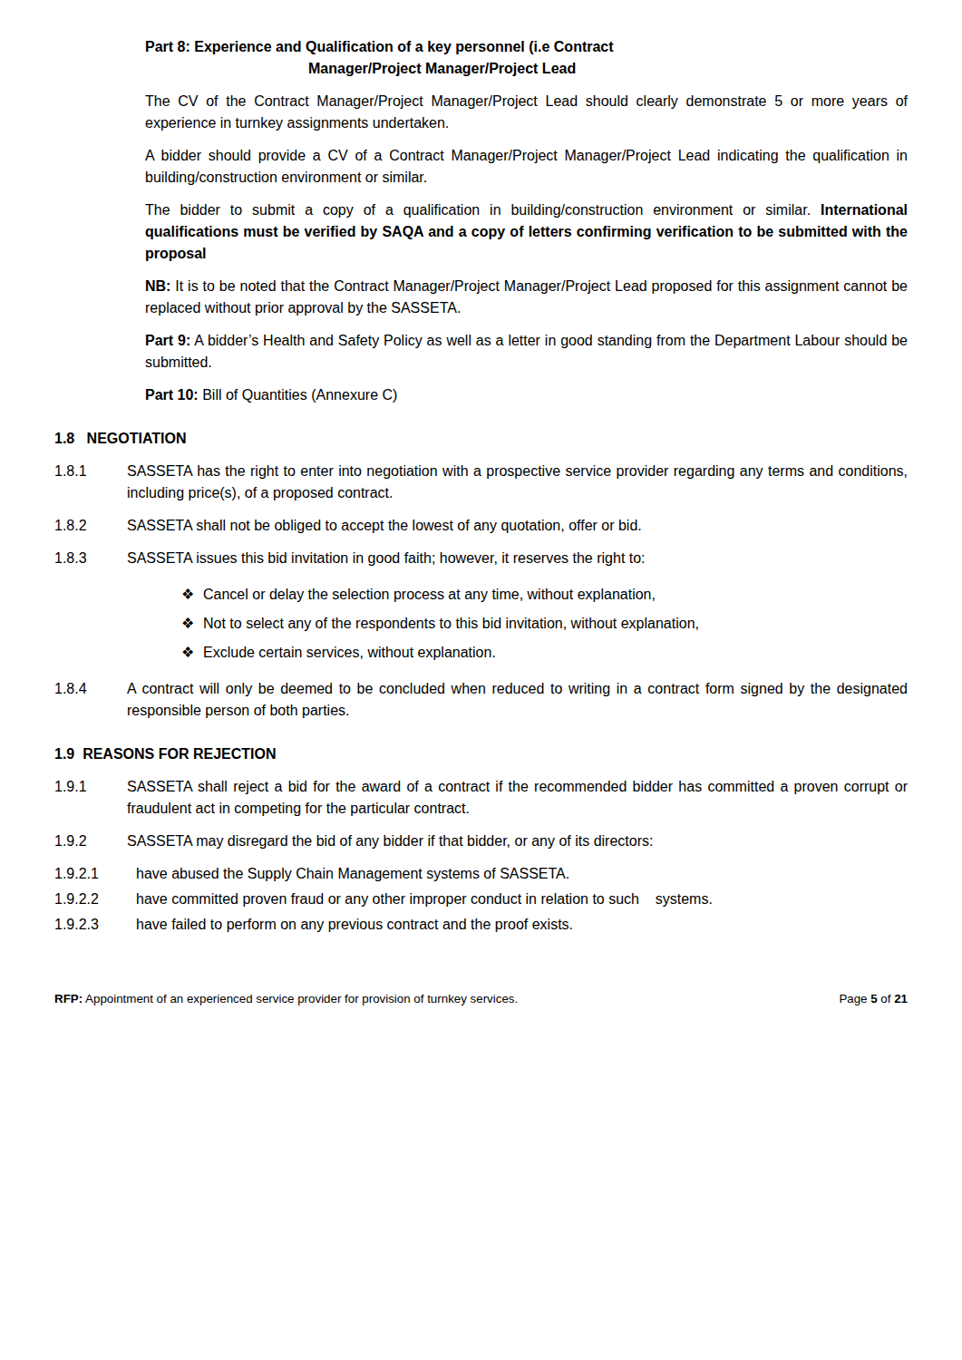Part 8: Experience and Qualification of a key personnel (i.e Contract
Manager/Project Manager/Project Lead
The CV of the Contract Manager/Project Manager/Project Lead should clearly demonstrate 5 or more years of experience in turnkey assignments undertaken.
A bidder should provide a CV of a Contract Manager/Project Manager/Project Lead indicating the qualification in building/construction environment or similar.
The bidder to submit a copy of a qualification in building/construction environment or similar. International qualifications must be verified by SAQA and a copy of letters confirming verification to be submitted with the proposal
NB: It is to be noted that the Contract Manager/Project Manager/Project Lead proposed for this assignment cannot be replaced without prior approval by the SASSETA.
Part 9: A bidder’s Health and Safety Policy as well as a letter in good standing from the Department Labour should be submitted.
Part 10: Bill of Quantities (Annexure C)
1.8 NEGOTIATION
1.8.1
SASSETA has the right to enter into negotiation with a prospective service provider regarding any terms and conditions, including price(s), of a proposed contract.
1.8.2
SASSETA shall not be obliged to accept the lowest of any quotation, offer or bid.
1.8.3
SASSETA issues this bid invitation in good faith; however, it reserves the right to:
Cancel or delay the selection process at any time, without explanation,
Not to select any of the respondents to this bid invitation, without explanation,
Exclude certain services, without explanation.
1.8.4
A contract will only be deemed to be concluded when reduced to writing in a contract form signed by the designated responsible person of both parties.
1.9 REASONS FOR REJECTION
1.9.1
SASSETA shall reject a bid for the award of a contract if the recommended bidder has committed a proven corrupt or fraudulent act in competing for the particular contract.
1.9.2
SASSETA may disregard the bid of any bidder if that bidder, or any of its directors:
1.9.2.1
have abused the Supply Chain Management systems of SASSETA.
1.9.2.2
have committed proven fraud or any other improper conduct in relation to such systems.
1.9.2.3
have failed to perform on any previous contract and the proof exists.
RFP: Appointment of an experienced service provider for provision of turnkey services.
Page 5 of 21